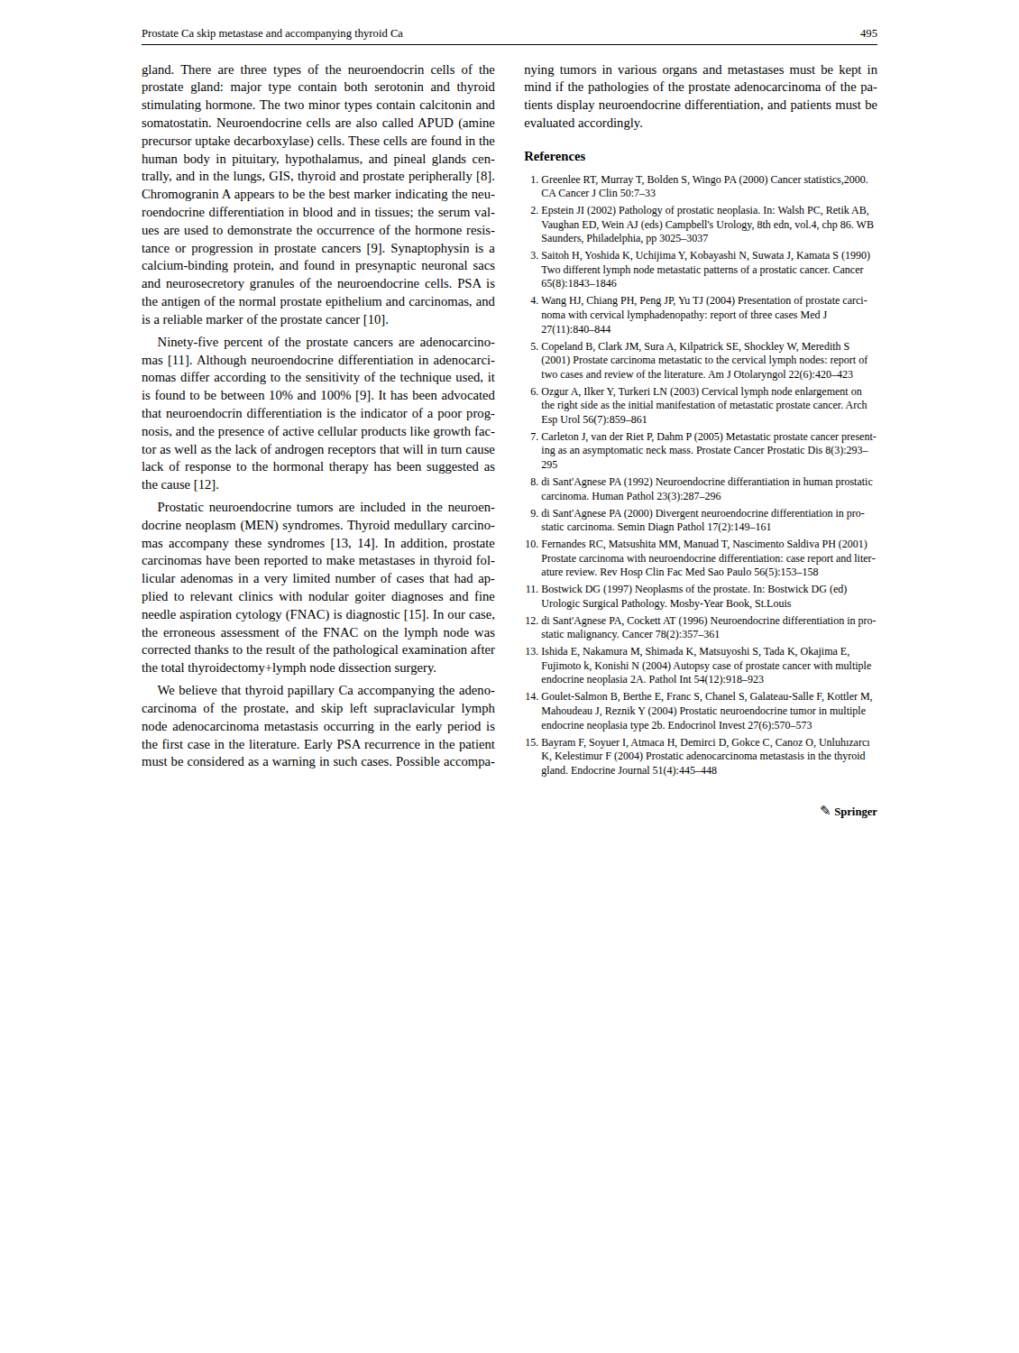Prostate Ca skip metastase and accompanying thyroid Ca 495
gland. There are three types of the neuroendocrin cells of the prostate gland: major type contain both serotonin and thyroid stimulating hormone. The two minor types contain calcitonin and somatostatin. Neuroendocrine cells are also called APUD (amine precursor uptake decarboxylase) cells. These cells are found in the human body in pituitary, hypothalamus, and pineal glands centrally, and in the lungs, GIS, thyroid and prostate peripherally [8]. Chromogranin A appears to be the best marker indicating the neuroendocrine differentiation in blood and in tissues; the serum values are used to demonstrate the occurrence of the hormone resistance or progression in prostate cancers [9]. Synaptophysin is a calcium-binding protein, and found in presynaptic neuronal sacs and neurosecretory granules of the neuroendocrine cells. PSA is the antigen of the normal prostate epithelium and carcinomas, and is a reliable marker of the prostate cancer [10].
Ninety-five percent of the prostate cancers are adenocarcinomas [11]. Although neuroendocrine differentiation in adenocarcinomas differ according to the sensitivity of the technique used, it is found to be between 10% and 100% [9]. It has been advocated that neuroendocrin differentiation is the indicator of a poor prognosis, and the presence of active cellular products like growth factor as well as the lack of androgen receptors that will in turn cause lack of response to the hormonal therapy has been suggested as the cause [12].
Prostatic neuroendocrine tumors are included in the neuroendocrine neoplasm (MEN) syndromes. Thyroid medullary carcinomas accompany these syndromes [13, 14]. In addition, prostate carcinomas have been reported to make metastases in thyroid follicular adenomas in a very limited number of cases that had applied to relevant clinics with nodular goiter diagnoses and fine needle aspiration cytology (FNAC) is diagnostic [15]. In our case, the erroneous assessment of the FNAC on the lymph node was corrected thanks to the result of the pathological examination after the total thyroidectomy+lymph node dissection surgery.
We believe that thyroid papillary Ca accompanying the adenocarcinoma of the prostate, and skip left supraclavicular lymph node adenocarcinoma metastasis occurring in the early period is the first case in the literature. Early PSA recurrence in the patient must be considered as a warning in such cases. Possible accompanying tumors in various organs and metastases must be kept in mind if the pathologies of the prostate adenocarcinoma of the patients display neuroendocrine differentiation, and patients must be evaluated accordingly.
References
Greenlee RT, Murray T, Bolden S, Wingo PA (2000) Cancer statistics,2000. CA Cancer J Clin 50:7–33
Epstein JI (2002) Pathology of prostatic neoplasia. In: Walsh PC, Retik AB, Vaughan ED, Wein AJ (eds) Campbell's Urology, 8th edn, vol.4, chp 86. WB Saunders, Philadelphia, pp 3025–3037
Saitoh H, Yoshida K, Uchijima Y, Kobayashi N, Suwata J, Kamata S (1990) Two different lymph node metastatic patterns of a prostatic cancer. Cancer 65(8):1843–1846
Wang HJ, Chiang PH, Peng JP, Yu TJ (2004) Presentation of prostate carcinoma with cervical lymphadenopathy: report of three cases Med J 27(11):840–844
Copeland B, Clark JM, Sura A, Kilpatrick SE, Shockley W, Meredith S (2001) Prostate carcinoma metastatic to the cervical lymph nodes: report of two cases and review of the literature. Am J Otolaryngol 22(6):420–423
Ozgur A, Ilker Y, Turkeri LN (2003) Cervical lymph node enlargement on the right side as the initial manifestation of metastatic prostate cancer. Arch Esp Urol 56(7):859–861
Carleton J, van der Riet P, Dahm P (2005) Metastatic prostate cancer presenting as an asymptomatic neck mass. Prostate Cancer Prostatic Dis 8(3):293–295
di Sant'Agnese PA (1992) Neuroendocrine differantiation in human prostatic carcinoma. Human Pathol 23(3):287–296
di Sant'Agnese PA (2000) Divergent neuroendocrine differentiation in prostatic carcinoma. Semin Diagn Pathol 17(2):149–161
Fernandes RC, Matsushita MM, Manuad T, Nascimento Saldiva PH (2001) Prostate carcinoma with neuroendocrine differentiation: case report and literature review. Rev Hosp Clin Fac Med Sao Paulo 56(5):153–158
Bostwick DG (1997) Neoplasms of the prostate. In: Bostwick DG (ed) Urologic Surgical Pathology. Mosby-Year Book, St.Louis
di Sant'Agnese PA, Cockett AT (1996) Neuroendocrine differentiation in prostatic malignancy. Cancer 78(2):357–361
Ishida E, Nakamura M, Shimada K, Matsuyoshi S, Tada K, Okajima E, Fujimoto k, Konishi N (2004) Autopsy case of prostate cancer with multiple endocrine neoplasia 2A. Pathol Int 54(12):918–923
Goulet-Salmon B, Berthe E, Franc S, Chanel S, Galateau-Salle F, Kottler M, Mahoudeau J, Reznik Y (2004) Prostatic neuroendocrine tumor in multiple endocrine neoplasia type 2b. Endocrinol Invest 27(6):570–573
Bayram F, Soyuer I, Atmaca H, Demirci D, Gokce C, Canoz O, Unluhızarcı K, Kelestimur F (2004) Prostatic adenocarcinoma metastasis in the thyroid gland. Endocrine Journal 51(4):445–448
✎Springer